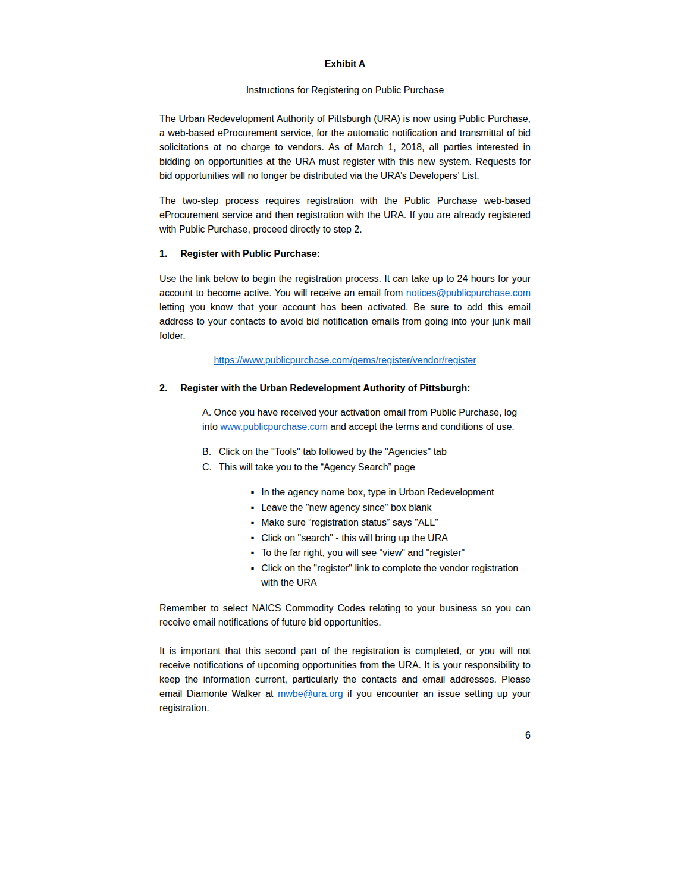Exhibit A
Instructions for Registering on Public Purchase
The Urban Redevelopment Authority of Pittsburgh (URA) is now using Public Purchase, a web-based eProcurement service, for the automatic notification and transmittal of bid solicitations at no charge to vendors. As of March 1, 2018, all parties interested in bidding on opportunities at the URA must register with this new system. Requests for bid opportunities will no longer be distributed via the URA’s Developers’ List.
The two-step process requires registration with the Public Purchase web-based eProcurement service and then registration with the URA. If you are already registered with Public Purchase, proceed directly to step 2.
1. Register with Public Purchase:
Use the link below to begin the registration process. It can take up to 24 hours for your account to become active. You will receive an email from notices@publicpurchase.com letting you know that your account has been activated. Be sure to add this email address to your contacts to avoid bid notification emails from going into your junk mail folder.
https://www.publicpurchase.com/gems/register/vendor/register
2. Register with the Urban Redevelopment Authority of Pittsburgh:
A. Once you have received your activation email from Public Purchase, log into www.publicpurchase.com and accept the terms and conditions of use.
B. Click on the "Tools" tab followed by the "Agencies" tab
C. This will take you to the “Agency Search” page
In the agency name box, type in Urban Redevelopment
Leave the "new agency since" box blank
Make sure “registration status” says "ALL"
Click on "search" - this will bring up the URA
To the far right, you will see "view" and "register"
Click on the "register" link to complete the vendor registration with the URA
Remember to select NAICS Commodity Codes relating to your business so you can receive email notifications of future bid opportunities.
It is important that this second part of the registration is completed, or you will not receive notifications of upcoming opportunities from the URA. It is your responsibility to keep the information current, particularly the contacts and email addresses. Please email Diamonte Walker at mwbe@ura.org if you encounter an issue setting up your registration.
6